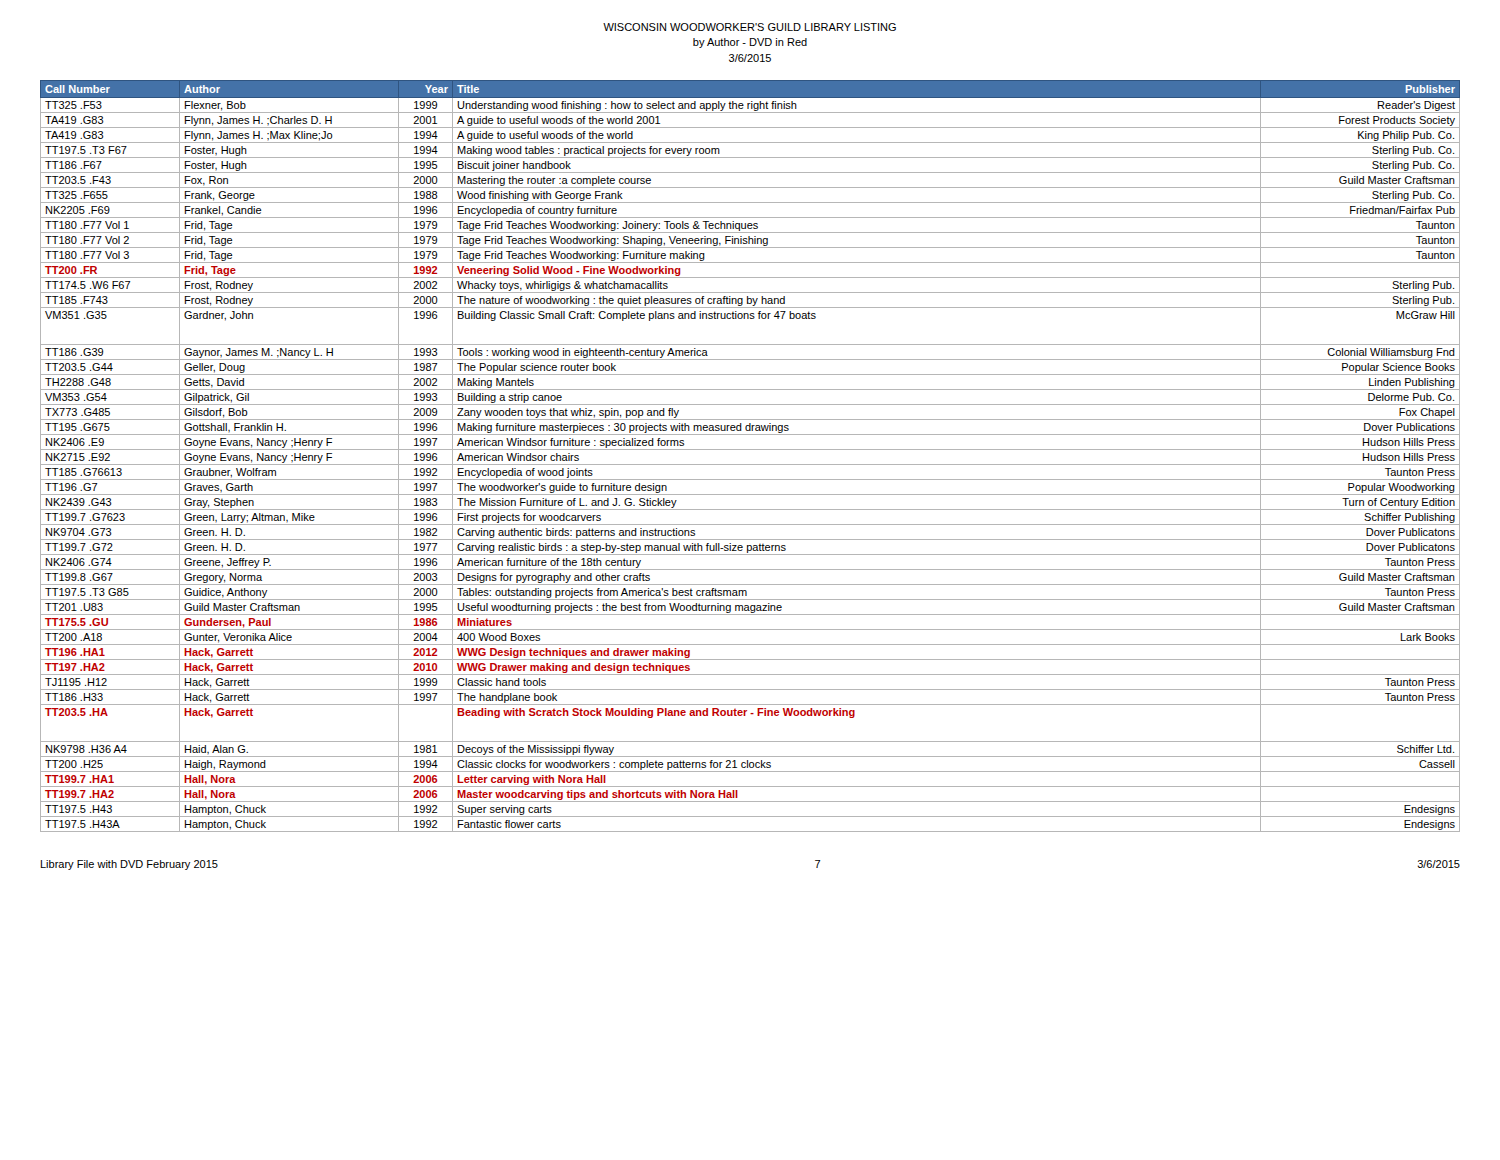WISCONSIN WOODWORKER'S GUILD LIBRARY LISTING
by Author - DVD in Red
3/6/2015
| Call Number | Author | Year | Title | Publisher |
| --- | --- | --- | --- | --- |
| TT325 .F53 | Flexner, Bob | 1999 | Understanding wood finishing : how to select and apply the right finish | Reader's Digest |
| TA419 .G83 | Flynn, James H. ;Charles D. H | 2001 | A guide to useful woods of the world 2001 | Forest Products Society |
| TA419 .G83 | Flynn, James H. ;Max Kline;Jo | 1994 | A guide to useful woods of the world | King Philip Pub. Co. |
| TT197.5 .T3 F67 | Foster, Hugh | 1994 | Making wood tables : practical projects for every room | Sterling Pub. Co. |
| TT186 .F67 | Foster, Hugh | 1995 | Biscuit joiner handbook | Sterling Pub. Co. |
| TT203.5 .F43 | Fox, Ron | 2000 | Mastering the router :a complete course | Guild Master Craftsman |
| TT325 .F655 | Frank, George | 1988 | Wood finishing with George Frank | Sterling Pub. Co. |
| NK2205 .F69 | Frankel, Candie | 1996 | Encyclopedia of country furniture | Friedman/Fairfax Pub |
| TT180 .F77 Vol 1 | Frid, Tage | 1979 | Tage Frid Teaches Woodworking: Joinery: Tools & Techniques | Taunton |
| TT180 .F77 Vol 2 | Frid, Tage | 1979 | Tage Frid Teaches Woodworking: Shaping, Veneering, Finishing | Taunton |
| TT180 .F77 Vol 3 | Frid, Tage | 1979 | Tage Frid Teaches Woodworking: Furniture making | Taunton |
| TT200 .FR | Frid, Tage | 1992 | Veneering Solid Wood - Fine Woodworking | |
| TT174.5 .W6 F67 | Frost, Rodney | 2002 | Whacky toys, whirligigs & whatchamacallits | Sterling Pub. |
| TT185 .F743 | Frost, Rodney | 2000 | The nature of woodworking : the quiet pleasures of crafting by hand | Sterling Pub. |
| VM351 .G35 | Gardner, John | 1996 | Building Classic Small Craft: Complete plans and instructions for 47 boats | McGraw Hill |
| TT186 .G39 | Gaynor, James M. ;Nancy L. H | 1993 | Tools : working wood in eighteenth-century America | Colonial Williamsburg Fnd |
| TT203.5 .G44 | Geller, Doug | 1987 | The Popular science router book | Popular Science Books |
| TH2288 .G48 | Getts, David | 2002 | Making Mantels | Linden Publishing |
| VM353 .G54 | Gilpatrick, Gil | 1993 | Building a strip canoe | Delorme Pub. Co. |
| TX773 .G485 | Gilsdorf, Bob | 2009 | Zany wooden toys that whiz, spin, pop and fly | Fox Chapel |
| TT195 .G675 | Gottshall, Franklin H. | 1996 | Making furniture masterpieces : 30 projects with measured drawings | Dover Publications |
| NK2406 .E9 | Goyne Evans, Nancy ;Henry F | 1997 | American Windsor furniture : specialized forms | Hudson Hills Press |
| NK2715 .E92 | Goyne Evans, Nancy ;Henry F | 1996 | American Windsor chairs | Hudson Hills Press |
| TT185 .G76613 | Graubner, Wolfram | 1992 | Encyclopedia of wood joints | Taunton Press |
| TT196 .G7 | Graves, Garth | 1997 | The woodworker's guide to furniture design | Popular Woodworking |
| NK2439 .G43 | Gray, Stephen | 1983 | The Mission Furniture of L. and J. G. Stickley | Turn of Century Edition |
| TT199.7 .G7623 | Green, Larry; Altman, Mike | 1996 | First projects for woodcarvers | Schiffer Publishing |
| NK9704 .G73 | Green. H. D. | 1982 | Carving authentic birds: patterns and instructions | Dover Publicatons |
| TT199.7 .G72 | Green. H. D. | 1977 | Carving realistic birds : a step-by-step manual with full-size patterns | Dover Publicatons |
| NK2406 .G74 | Greene, Jeffrey P. | 1996 | American furniture of the 18th century | Taunton Press |
| TT199.8 .G67 | Gregory, Norma | 2003 | Designs for pyrography and other crafts | Guild Master Craftsman |
| TT197.5 .T3 G85 | Guidice, Anthony | 2000 | Tables: outstanding projects from America's best craftsmam | Taunton Press |
| TT201 .U83 | Guild Master Craftsman | 1995 | Useful woodturning projects : the best from Woodturning magazine | Guild Master Craftsman |
| TT175.5 .GU | Gundersen, Paul | 1986 | Miniatures | |
| TT200 .A18 | Gunter, Veronika Alice | 2004 | 400 Wood Boxes | Lark Books |
| TT196 .HA1 | Hack, Garrett | 2012 | WWG Design techniques and drawer making | |
| TT197 .HA2 | Hack, Garrett | 2010 | WWG Drawer making and design techniques | |
| TJ1195 .H12 | Hack, Garrett | 1999 | Classic hand tools | Taunton Press |
| TT186 .H33 | Hack, Garrett | 1997 | The handplane book | Taunton Press |
| TT203.5 .HA | Hack, Garrett | | Beading with Scratch Stock Moulding Plane and Router - Fine Woodworking | |
| NK9798 .H36 A4 | Haid, Alan G. | 1981 | Decoys of the Mississippi flyway | Schiffer Ltd. |
| TT200 .H25 | Haigh, Raymond | 1994 | Classic clocks for woodworkers : complete patterns for 21 clocks | Cassell |
| TT199.7 .HA1 | Hall, Nora | 2006 | Letter carving with Nora Hall | |
| TT199.7 .HA2 | Hall, Nora | 2006 | Master woodcarving tips and shortcuts with Nora Hall | |
| TT197.5 .H43 | Hampton, Chuck | 1992 | Super serving carts | Endesigns |
| TT197.5 .H43A | Hampton, Chuck | 1992 | Fantastic flower carts | Endesigns |
Library File with DVD February 2015
7
3/6/2015